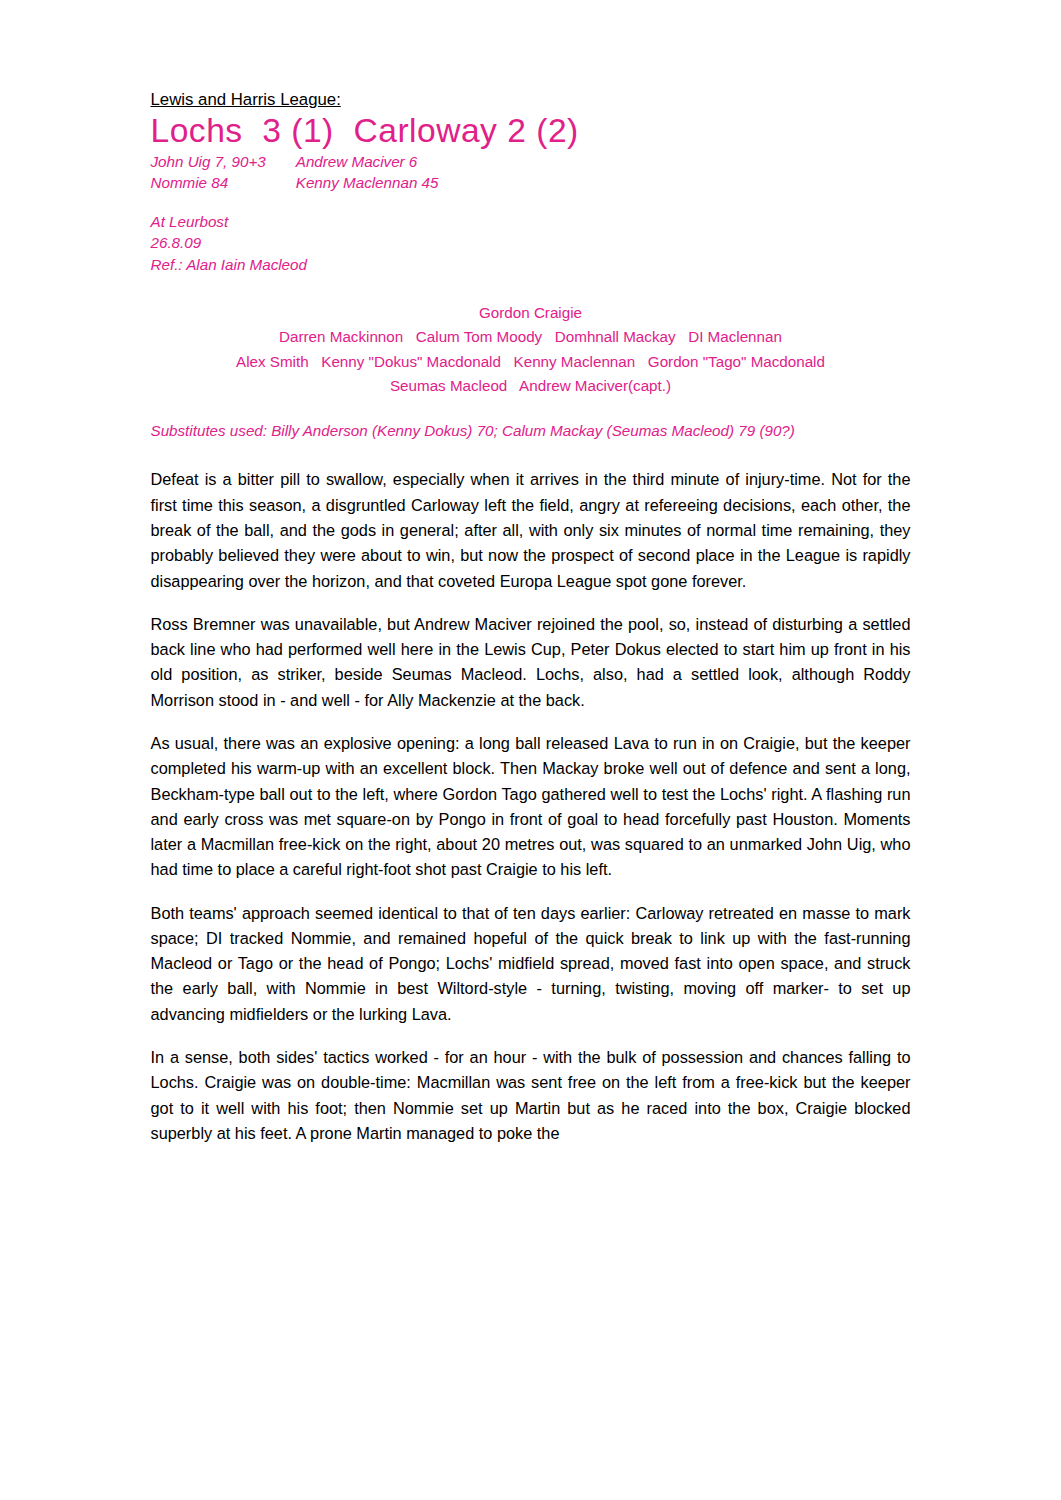Lewis and Harris League:
Lochs 3 (1) Carloway 2 (2)
| John Uig 7, 90+3 | Andrew Maciver 6 |
| Nommie 84 | Kenny Maclennan 45 |
At Leurbost
26.8.09
Ref.: Alan Iain Macleod
Gordon Craigie
Darren Mackinnon Calum Tom Moody Domhnall Mackay DI Maclennan
Alex Smith Kenny "Dokus" Macdonald Kenny Maclennan Gordon "Tago" Macdonald
Seumas Macleod Andrew Maciver(capt.)
Substitutes used: Billy Anderson (Kenny Dokus) 70; Calum Mackay (Seumas Macleod) 79 (90?)
Defeat is a bitter pill to swallow, especially when it arrives in the third minute of injury-time. Not for the first time this season, a disgruntled Carloway left the field, angry at refereeing decisions, each other, the break of the ball, and the gods in general; after all, with only six minutes of normal time remaining, they probably believed they were about to win, but now the prospect of second place in the League is rapidly disappearing over the horizon, and that coveted Europa League spot gone forever.
Ross Bremner was unavailable, but Andrew Maciver rejoined the pool, so, instead of disturbing a settled back line who had performed well here in the Lewis Cup, Peter Dokus elected to start him up front in his old position, as striker, beside Seumas Macleod. Lochs, also, had a settled look, although Roddy Morrison stood in - and well - for Ally Mackenzie at the back.
As usual, there was an explosive opening: a long ball released Lava to run in on Craigie, but the keeper completed his warm-up with an excellent block. Then Mackay broke well out of defence and sent a long, Beckham-type ball out to the left, where Gordon Tago gathered well to test the Lochs' right. A flashing run and early cross was met square-on by Pongo in front of goal to head forcefully past Houston. Moments later a Macmillan free-kick on the right, about 20 metres out, was squared to an unmarked John Uig, who had time to place a careful right-foot shot past Craigie to his left.
Both teams' approach seemed identical to that of ten days earlier: Carloway retreated en masse to mark space; DI tracked Nommie, and remained hopeful of the quick break to link up with the fast-running Macleod or Tago or the head of Pongo; Lochs' midfield spread, moved fast into open space, and struck the early ball, with Nommie in best Wiltord-style - turning, twisting, moving off marker- to set up advancing midfielders or the lurking Lava.
In a sense, both sides' tactics worked - for an hour - with the bulk of possession and chances falling to Lochs. Craigie was on double-time: Macmillan was sent free on the left from a free-kick but the keeper got to it well with his foot; then Nommie set up Martin but as he raced into the box, Craigie blocked superbly at his feet. A prone Martin managed to poke the